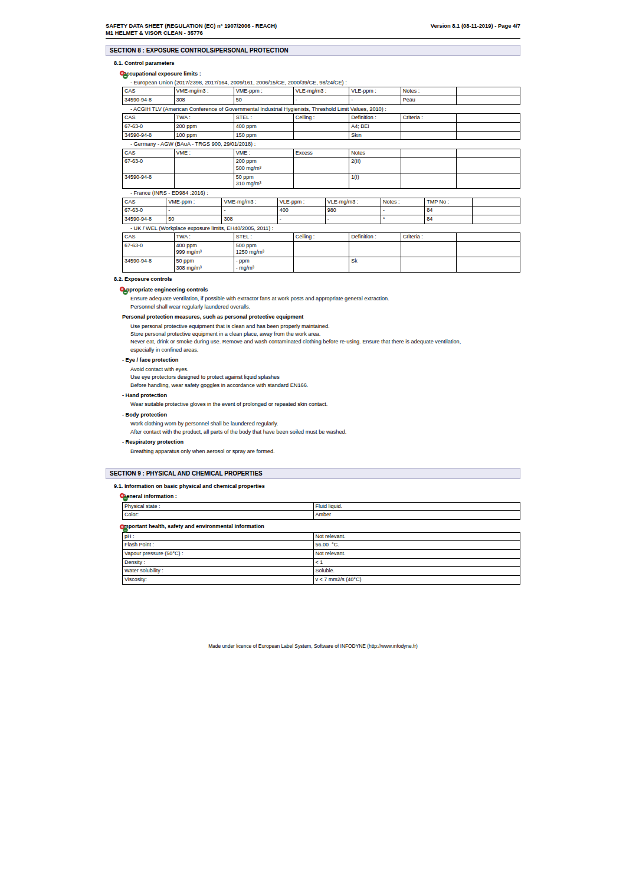SAFETY DATA SHEET (REGULATION (EC) n° 1907/2006 - REACH)
M1 HELMET & VISOR CLEAN - 35776
Version 8.1 (08-11-2019) - Page 4/7
SECTION 8 : EXPOSURE CONTROLS/PERSONAL PROTECTION
8.1. Control parameters
Occupational exposure limits :
- European Union (2017/2398, 2017/164, 2009/161, 2006/15/CE, 2000/39/CE, 98/24/CE) :
| CAS | VME-mg/m3 : | VME-ppm : | VLE-mg/m3 : | VLE-ppm : | Notes : | |
| 34590-94-8 | 308 | 50 | - | - | Peau | |
- ACGIH TLV (American Conference of Governmental Industrial Hygienists, Threshold Limit Values, 2010) :
| CAS | TWA : | STEL : | Ceiling : | Definition : | Criteria : | |
| 67-63-0 | 200 ppm | 400 ppm | | A4; BEI | | |
| 34590-94-8 | 100 ppm | 150 ppm | | Skin | | |
- Germany - AGW (BAuA - TRGS 900, 29/01/2018) :
| CAS | VME : | VME : | Excess | Notes | | |
| 67-63-0 | | 200 ppm 500 mg/m³ | | 2(II) | | |
| 34590-94-8 | | 50 ppm 310 mg/m³ | | 1(I) | | |
- France (INRS - ED984 :2016) :
| CAS | VME-ppm : | VME-mg/m3 : | VLE-ppm : | VLE-mg/m3 : | Notes : | TMP No : | |
| 67-63-0 | - | - | 400 | 980 | - | 84 | |
| 34590-94-8 | 50 | 308 | - | - | * | 84 | |
- UK / WEL (Workplace exposure limits, EH40/2005, 2011) :
| CAS | TWA : | STEL : | Ceiling : | Definition : | Criteria : | |
| 67-63-0 | 400 ppm 999 mg/m³ | 500 ppm 1250 mg/m³ | | | | |
| 34590-94-8 | 50 ppm 308 mg/m³ | - ppm - mg/m³ | | Sk | | |
8.2. Exposure controls
Appropriate engineering controls
Ensure adequate ventilation, if possible with extractor fans at work posts and appropriate general extraction.
Personnel shall wear regularly laundered overalls.
Personal protection measures, such as personal protective equipment
Use personal protective equipment that is clean and has been properly maintained.
Store personal protective equipment in a clean place, away from the work area.
Never eat, drink or smoke during use. Remove and wash contaminated clothing before re-using. Ensure that there is adequate ventilation,
especially in confined areas.
- Eye / face protection
Avoid contact with eyes.
Use eye protectors designed to protect against liquid splashes
Before handling, wear safety goggles in accordance with standard EN166.
- Hand protection
Wear suitable protective gloves in the event of prolonged or repeated skin contact.
- Body protection
Work clothing worn by personnel shall be laundered regularly.
After contact with the product, all parts of the body that have been soiled must be washed.
- Respiratory protection
Breathing apparatus only when aerosol or spray are formed.
SECTION 9 : PHYSICAL AND CHEMICAL PROPERTIES
9.1. Information on basic physical and chemical properties
General information :
| Physical state : | Fluid liquid. |
| Color: | Amber |
Important health, safety and environmental information
| pH : | Not relevant. |
| Flash Point : | 56.00 °C. |
| Vapour pressure (50°C) : | Not relevant. |
| Density : | < 1 |
| Water solubility : | Soluble. |
| Viscosity: | v < 7 mm2/s (40°C) |
Made under licence of European Label System, Software of INFODYNE (http://www.infodyne.fr)